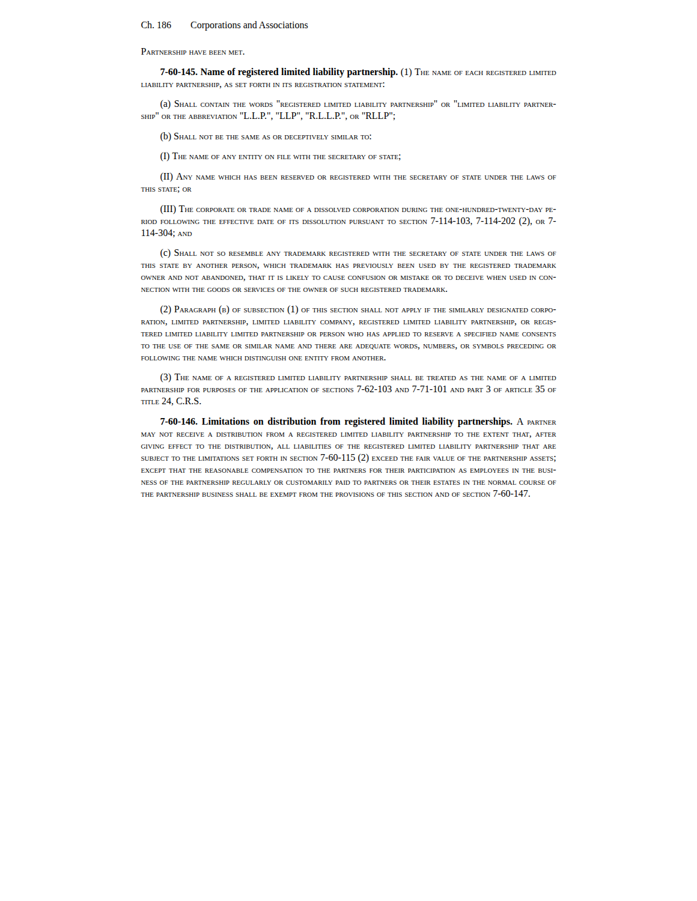Ch. 186
Corporations and Associations
Partnership have been met.
7-60-145. Name of registered limited liability partnership. (1) The name of each registered limited liability partnership, as set forth in its registration statement:
(a) Shall contain the words "registered limited liability partnership" or "limited liability partnership" or the abbreviation "L.L.P.", "LLP", "R.L.L.P.", or "RLLP";
(b) Shall not be the same as or deceptively similar to:
(I) The name of any entity on file with the secretary of state;
(II) Any name which has been reserved or registered with the secretary of state under the laws of this state; or
(III) The corporate or trade name of a dissolved corporation during the one-hundred-twenty-day period following the effective date of its dissolution pursuant to section 7-114-103, 7-114-202 (2), or 7-114-304; and
(c) Shall not so resemble any trademark registered with the secretary of state under the laws of this state by another person, which trademark has previously been used by the registered trademark owner and not abandoned, that it is likely to cause confusion or mistake or to deceive when used in connection with the goods or services of the owner of such registered trademark.
(2) Paragraph (b) of subsection (1) of this section shall not apply if the similarly designated corporation, limited partnership, limited liability company, registered limited liability partnership, or registered limited liability limited partnership or person who has applied to reserve a specified name consents to the use of the same or similar name and there are adequate words, numbers, or symbols preceding or following the name which distinguish one entity from another.
(3) The name of a registered limited liability partnership shall be treated as the name of a limited partnership for purposes of the application of sections 7-62-103 and 7-71-101 and part 3 of article 35 of title 24, C.R.S.
7-60-146. Limitations on distribution from registered limited liability partnerships. A partner may not receive a distribution from a registered limited liability partnership to the extent that, after giving effect to the distribution, all liabilities of the registered limited liability partnership that are subject to the limitations set forth in section 7-60-115 (2) exceed the fair value of the partnership assets; except that the reasonable compensation to the partners for their participation as employees in the business of the partnership regularly or customarily paid to partners or their estates in the normal course of the partnership business shall be exempt from the provisions of this section and of section 7-60-147.